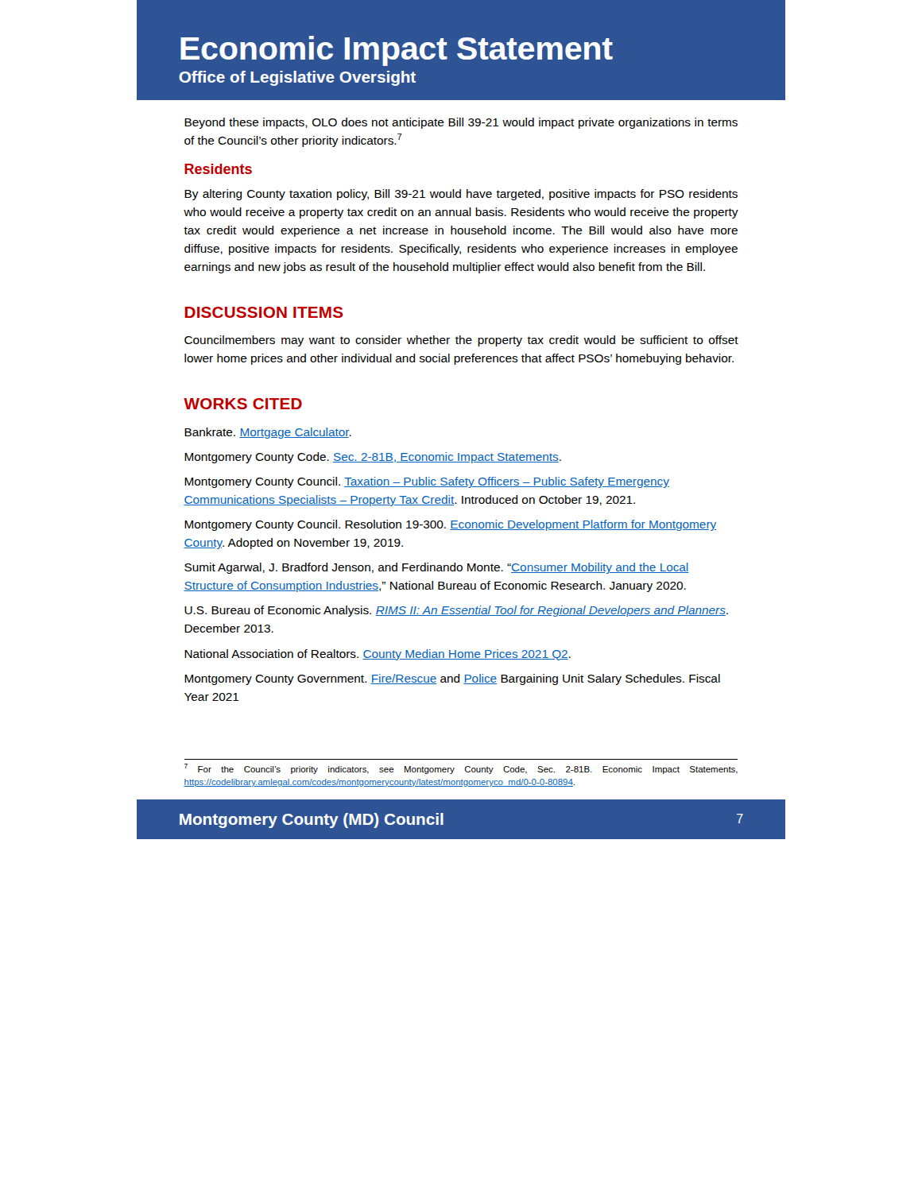Economic Impact Statement
Office of Legislative Oversight
Beyond these impacts, OLO does not anticipate Bill 39-21 would impact private organizations in terms of the Council’s other priority indicators.7
Residents
By altering County taxation policy, Bill 39-21 would have targeted, positive impacts for PSO residents who would receive a property tax credit on an annual basis. Residents who would receive the property tax credit would experience a net increase in household income. The Bill would also have more diffuse, positive impacts for residents. Specifically, residents who experience increases in employee earnings and new jobs as result of the household multiplier effect would also benefit from the Bill.
DISCUSSION ITEMS
Councilmembers may want to consider whether the property tax credit would be sufficient to offset lower home prices and other individual and social preferences that affect PSOs’ homebuying behavior.
WORKS CITED
Bankrate. Mortgage Calculator.
Montgomery County Code. Sec. 2-81B, Economic Impact Statements.
Montgomery County Council. Taxation – Public Safety Officers – Public Safety Emergency Communications Specialists – Property Tax Credit. Introduced on October 19, 2021.
Montgomery County Council. Resolution 19-300. Economic Development Platform for Montgomery County. Adopted on November 19, 2019.
Sumit Agarwal, J. Bradford Jenson, and Ferdinando Monte. “Consumer Mobility and the Local Structure of Consumption Industries,” National Bureau of Economic Research. January 2020.
U.S. Bureau of Economic Analysis. RIMS II: An Essential Tool for Regional Developers and Planners. December 2013.
National Association of Realtors. County Median Home Prices 2021 Q2.
Montgomery County Government. Fire/Rescue and Police Bargaining Unit Salary Schedules. Fiscal Year 2021
7 For the Council’s priority indicators, see Montgomery County Code, Sec. 2-81B. Economic Impact Statements, https://codelibrary.amlegal.com/codes/montgomerycounty/latest/montgomeryco_md/0-0-0-80894.
Montgomery County (MD) Council
7